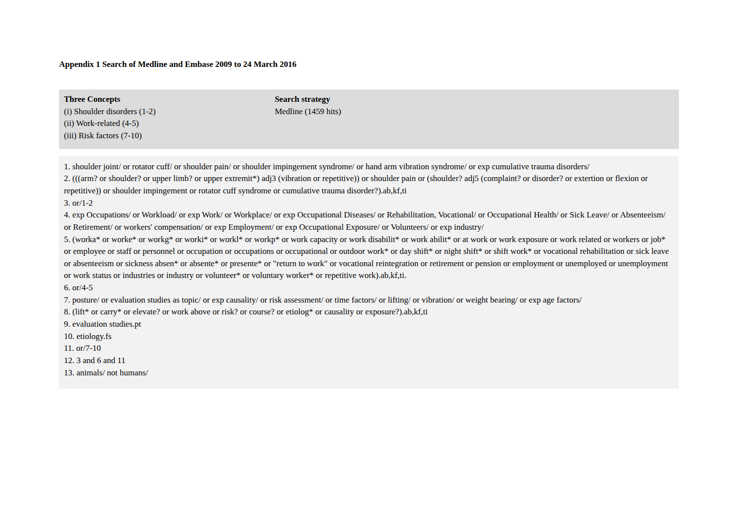Appendix 1 Search of Medline and Embase 2009 to 24 March 2016
| Three Concepts (i) Shoulder disorders (1-2) (ii) Work-related (4-5) (iii) Risk factors (7-10) | Search strategy Medline (1459 hits) |
| 1. shoulder joint/ or rotator cuff/ or shoulder pain/ or shoulder impingement syndrome/ or hand arm vibration syndrome/ or exp cumulative trauma disorders/ 2. (((arm? or shoulder? or upper limb? or upper extremit*) adj3 (vibration or repetitive)) or shoulder pain or (shoulder? adj5 (complaint? or disorder? or extertion or flexion or repetitive)) or shoulder impingement or rotator cuff syndrome or cumulative trauma disorder?).ab,kf,ti 3. or/1-2 4. exp Occupations/ or Workload/ or exp Work/ or Workplace/ or exp Occupational Diseases/ or Rehabilitation, Vocational/ or Occupational Health/ or Sick Leave/ or Absenteeism/ or Retirement/ or workers' compensation/ or exp Employment/ or exp Occupational Exposure/ or Volunteers/ or exp industry/ 5. (worka* or worke* or workg* or worki* or workl* or workp* or work capacity or work disabilit* or work abilit* or at work or work exposure or work related or workers or job* or employee or staff or personnel or occupation or occupations or occupational or outdoor work* or day shift* or night shift* or shift work* or vocational rehabilitation or sick leave or absenteeism or sickness absen* or absente* or presente* or "return to work" or vocational reintegration or retirement or pension or employment or unemployed or unemployment or work status or industries or industry or volunteer* or voluntary worker* or repetitive work).ab,kf,ti. 6. or/4-5 7. posture/ or evaluation studies as topic/ or exp causality/ or risk assessment/ or time factors/ or lifting/ or vibration/ or weight bearing/ or exp age factors/ 8. (lift* or carry* or elevate? or work above or risk? or course? or etiolog* or causality or exposure?).ab,kf,ti 9. evaluation studies.pt 10. etiology.fs 11. or/7-10 12. 3 and 6 and 11 13. animals/ not humans/ |